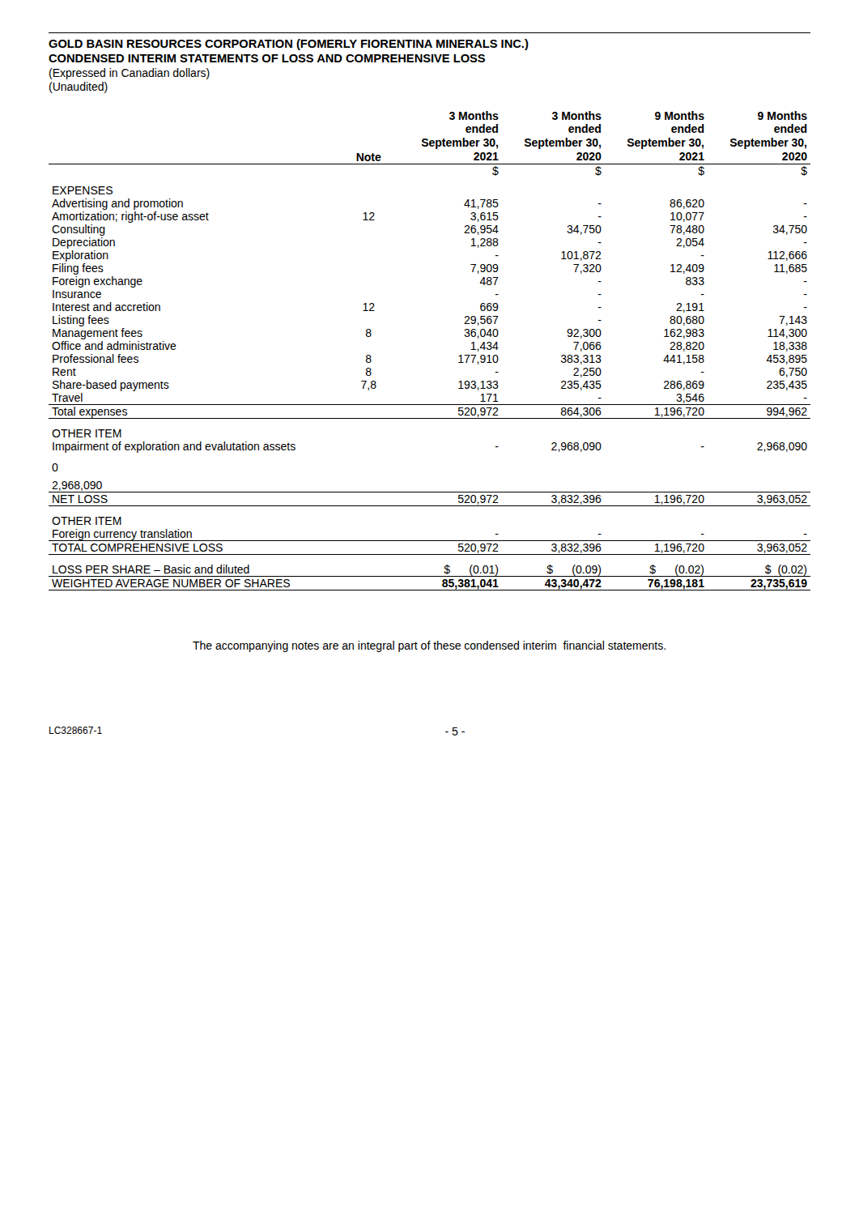Gold Basin Resources Corporation (Fomerly Fiorentina Minerals Inc.)
Condensed Interim Statements of Loss and Comprehensive Loss
(Expressed in Canadian dollars)
(Unaudited)
| | Note | 3 Months ended September 30, 2021 | 3 Months ended September 30, 2020 | 9 Months ended September 30, 2021 | 9 Months ended September 30, 2020 |
| --- | --- | --- | --- | --- | --- |
| | | $ | $ | $ | $ |
| EXPENSES | | | | | |
| Advertising and promotion | | 41,785 | - | 86,620 | - |
| Amortization; right-of-use asset | 12 | 3,615 | - | 10,077 | - |
| Consulting | | 26,954 | 34,750 | 78,480 | 34,750 |
| Depreciation | | 1,288 | - | 2,054 | - |
| Exploration | | - | 101,872 | - | 112,666 |
| Filing fees | | 7,909 | 7,320 | 12,409 | 11,685 |
| Foreign exchange | | 487 | - | 833 | - |
| Insurance | | - | - | - | - |
| Interest and accretion | 12 | 669 | - | 2,191 | - |
| Listing fees | | 29,567 | - | 80,680 | 7,143 |
| Management fees | 8 | 36,040 | 92,300 | 162,983 | 114,300 |
| Office and administrative | | 1,434 | 7,066 | 28,820 | 18,338 |
| Professional fees | 8 | 177,910 | 383,313 | 441,158 | 453,895 |
| Rent | 8 | - | 2,250 | - | 6,750 |
| Share-based payments | 7,8 | 193,133 | 235,435 | 286,869 | 235,435 |
| Travel | | 171 | - | 3,546 | - |
| Total expenses | | 520,972 | 864,306 | 1,196,720 | 994,962 |
| OTHER ITEM | | | | | |
| Impairment of exploration and evalutation assets | | - | 2,968,090 | - | 2,968,090 |
| 0 | | | | | |
| 2,968,090 | | | | | |
| NET LOSS | | 520,972 | 3,832,396 | 1,196,720 | 3,963,052 |
| OTHER ITEM | | | | | |
| Foreign currency translation | | - | - | - | - |
| TOTAL COMPREHENSIVE LOSS | | 520,972 | 3,832,396 | 1,196,720 | 3,963,052 |
| LOSS PER SHARE – Basic and diluted | | $ (0.01) | $ (0.09) | $ (0.02) | $ (0.02) |
| WEIGHTED AVERAGE NUMBER OF SHARES | | 85,381,041 | 43,340,472 | 76,198,181 | 23,735,619 |
The accompanying notes are an integral part of these condensed interim financial statements.
LC328667-1 - 5 -